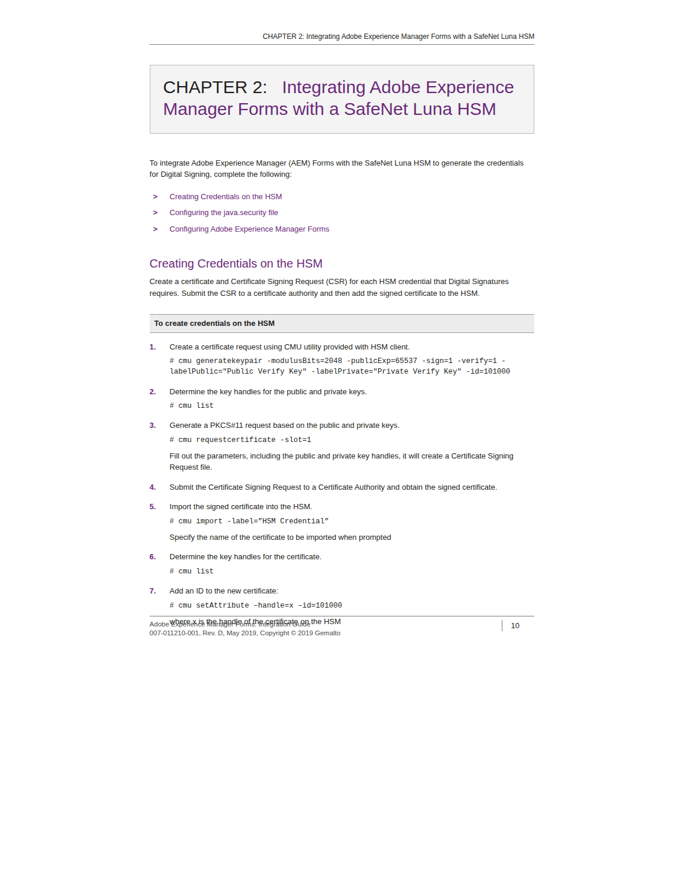CHAPTER 2: Integrating Adobe Experience Manager Forms with a SafeNet Luna HSM
CHAPTER 2: Integrating Adobe Experience Manager Forms with a SafeNet Luna HSM
To integrate Adobe Experience Manager (AEM) Forms with the SafeNet Luna HSM to generate the credentials for Digital Signing, complete the following:
Creating Credentials on the HSM
Configuring the java.security file
Configuring Adobe Experience Manager Forms
Creating Credentials on the HSM
Create a certificate and Certificate Signing Request (CSR) for each HSM credential that Digital Signatures requires. Submit the CSR to a certificate authority and then add the signed certificate to the HSM.
To create credentials on the HSM
Create a certificate request using CMU utility provided with HSM client.
# cmu generatekeypair -modulusBits=2048 -publicExp=65537 -sign=1 -verify=1 -labelPublic="Public Verify Key" -labelPrivate="Private Verify Key" -id=101000
Determine the key handles for the public and private keys.
# cmu list
Generate a PKCS#11 request based on the public and private keys.
# cmu requestcertificate -slot=1
Fill out the parameters, including the public and private key handles, it will create a Certificate Signing Request file.
Submit the Certificate Signing Request to a Certificate Authority and obtain the signed certificate.
Import the signed certificate into the HSM.
# cmu import -label=”HSM Credential”
Specify the name of the certificate to be imported when prompted
Determine the key handles for the certificate.
# cmu list
Add an ID to the new certificate:
# cmu setAttribute –handle=x –id=101000
where x is the handle of the certificate on the HSM
Adobe Experience Manager Forms: Integration Guide
007-011210-001, Rev. D, May 2019, Copyright © 2019 Gemalto
10